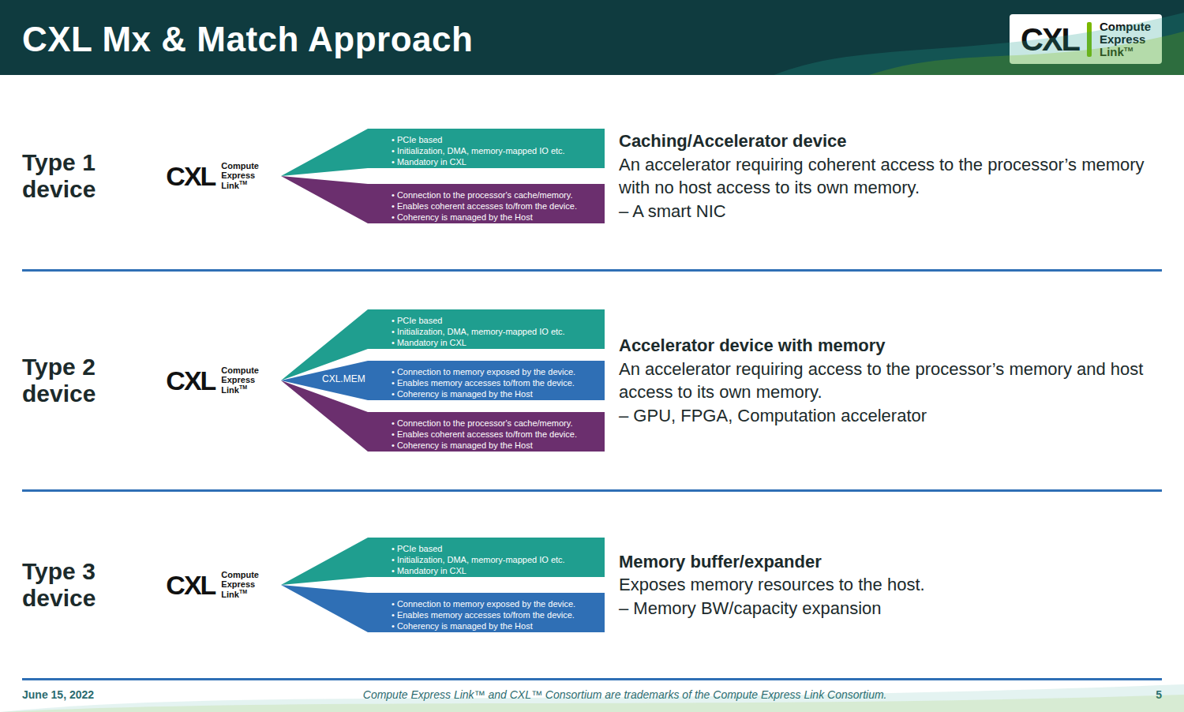CXL Mx & Match Approach
CXL Compute
Express
LinkTM
Type 1 device CXL Compute
Express
LinkTM
• PCIe based • Initialization, DMA, memory-mapped IO etc. • Mandatory in CXL CXL.IO • Connection to the processor's cache/memory. • Enables coherent accesses to/from the device. • Coherency is managed by the Host CXL.CACHE
Caching/Accelerator device
An accelerator requiring coherent access to the processor’s memory with no host access to its own memory. – A smart NIC
Type 2 device CXL Compute
Express
LinkTM
• PCIe based • Initialization, DMA, memory-mapped IO etc. • Mandatory in CXL CXL.IO • Connection to memory exposed by the device. • Enables memory accesses to/from the device. • Coherency is managed by the Host CXL.MEM • Connection to the processor's cache/memory. • Enables coherent accesses to/from the device. • Coherency is managed by the Host CXL.CACHE
Accelerator device with memory
An accelerator requiring access to the processor’s memory and host access to its own memory. – GPU, FPGA, Computation accelerator
Type 3 device CXL Compute
Express
LinkTM
• PCIe based • Initialization, DMA, memory-mapped IO etc. • Mandatory in CXL CXL.IO • Connection to memory exposed by the device. • Enables memory accesses to/from the device. • Coherency is managed by the Host CXL.MEM
Memory buffer/expander
Exposes memory resources to the host. – Memory BW/capacity expansion
June 15, 2022 Compute Express Link™ and CXL™ Consortium are trademarks of the Compute Express Link Consortium. 5